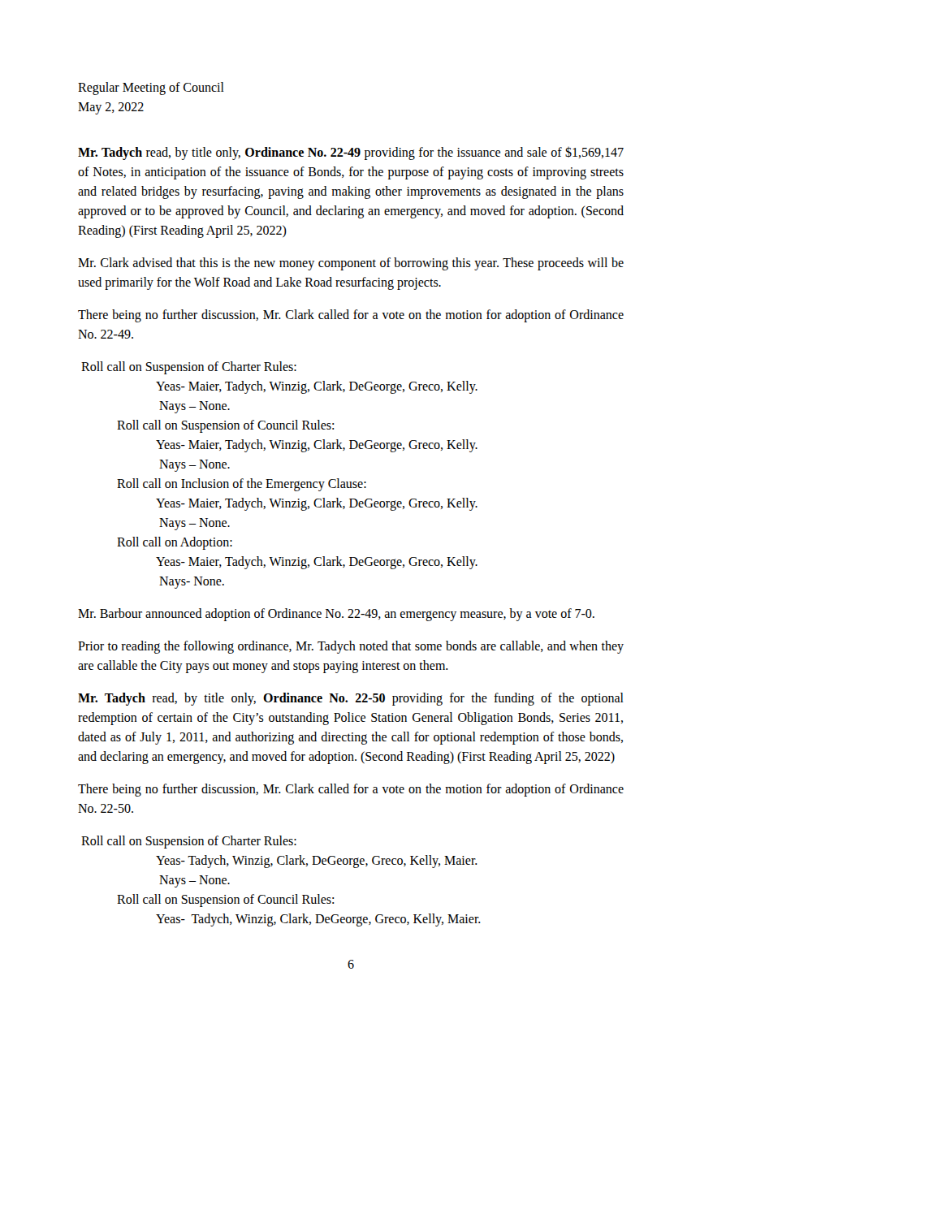Regular Meeting of Council
May 2, 2022
Mr. Tadych read, by title only, Ordinance No. 22-49 providing for the issuance and sale of $1,569,147 of Notes, in anticipation of the issuance of Bonds, for the purpose of paying costs of improving streets and related bridges by resurfacing, paving and making other improvements as designated in the plans approved or to be approved by Council, and declaring an emergency, and moved for adoption. (Second Reading) (First Reading April 25, 2022)
Mr. Clark advised that this is the new money component of borrowing this year. These proceeds will be used primarily for the Wolf Road and Lake Road resurfacing projects.
There being no further discussion, Mr. Clark called for a vote on the motion for adoption of Ordinance No. 22-49.
Roll call on Suspension of Charter Rules:
Yeas- Maier, Tadych, Winzig, Clark, DeGeorge, Greco, Kelly.
Nays – None.
Roll call on Suspension of Council Rules:
Yeas- Maier, Tadych, Winzig, Clark, DeGeorge, Greco, Kelly.
Nays – None.
Roll call on Inclusion of the Emergency Clause:
Yeas- Maier, Tadych, Winzig, Clark, DeGeorge, Greco, Kelly.
Nays – None.
Roll call on Adoption:
Yeas- Maier, Tadych, Winzig, Clark, DeGeorge, Greco, Kelly.
Nays- None.
Mr. Barbour announced adoption of Ordinance No. 22-49, an emergency measure, by a vote of 7-0.
Prior to reading the following ordinance, Mr. Tadych noted that some bonds are callable, and when they are callable the City pays out money and stops paying interest on them.
Mr. Tadych read, by title only, Ordinance No. 22-50 providing for the funding of the optional redemption of certain of the City’s outstanding Police Station General Obligation Bonds, Series 2011, dated as of July 1, 2011, and authorizing and directing the call for optional redemption of those bonds, and declaring an emergency, and moved for adoption. (Second Reading) (First Reading April 25, 2022)
There being no further discussion, Mr. Clark called for a vote on the motion for adoption of Ordinance No. 22-50.
Roll call on Suspension of Charter Rules:
Yeas- Tadych, Winzig, Clark, DeGeorge, Greco, Kelly, Maier.
Nays – None.
Roll call on Suspension of Council Rules:
Yeas- Tadych, Winzig, Clark, DeGeorge, Greco, Kelly, Maier.
6